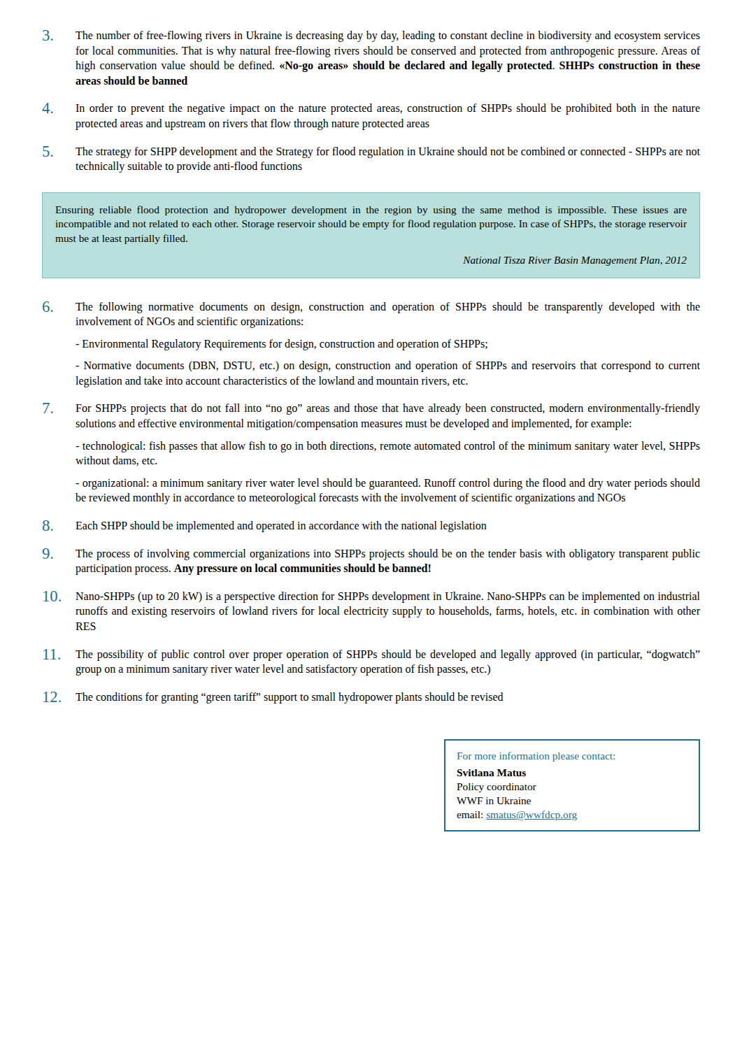The number of free-flowing rivers in Ukraine is decreasing day by day, leading to constant decline in biodiversity and ecosystem services for local communities. That is why natural free-flowing rivers should be conserved and protected from anthropogenic pressure. Areas of high conservation value should be defined. «No-go areas» should be declared and legally protected. SHHPs construction in these areas should be banned
In order to prevent the negative impact on the nature protected areas, construction of SHPPs should be prohibited both in the nature protected areas and upstream on rivers that flow through nature protected areas
The strategy for SHPP development and the Strategy for flood regulation in Ukraine should not be combined or connected - SHPPs are not technically suitable to provide anti-flood functions
Ensuring reliable flood protection and hydropower development in the region by using the same method is impossible. These issues are incompatible and not related to each other. Storage reservoir should be empty for flood regulation purpose. In case of SHPPs, the storage reservoir must be at least partially filled.
National Tisza River Basin Management Plan, 2012
The following normative documents on design, construction and operation of SHPPs should be transparently developed with the involvement of NGOs and scientific organizations:
- Environmental Regulatory Requirements for design, construction and operation of SHPPs;
- Normative documents (DBN, DSTU, etc.) on design, construction and operation of SHPPs and reservoirs that correspond to current legislation and take into account characteristics of the lowland and mountain rivers, etc.
For SHPPs projects that do not fall into “no go” areas and those that have already been constructed, modern environmentally-friendly solutions and effective environmental mitigation/compensation measures must be developed and implemented, for example:
- technological: fish passes that allow fish to go in both directions, remote automated control of the minimum sanitary water level, SHPPs without dams, etc.
- organizational: a minimum sanitary river water level should be guaranteed. Runoff control during the flood and dry water periods should be reviewed monthly in accordance to meteorological forecasts with the involvement of scientific organizations and NGOs
Each SHPP should be implemented and operated in accordance with the national legislation
The process of involving commercial organizations into SHPPs projects should be on the tender basis with obligatory transparent public participation process. Any pressure on local communities should be banned!
Nano-SHPPs (up to 20 kW) is a perspective direction for SHPPs development in Ukraine. Nano-SHPPs can be implemented on industrial runoffs and existing reservoirs of lowland rivers for local electricity supply to households, farms, hotels, etc. in combination with other RES
The possibility of public control over proper operation of SHPPs should be developed and legally approved (in particular, “dogwatch” group on a minimum sanitary river water level and satisfactory operation of fish passes, etc.)
The conditions for granting “green tariff” support to small hydropower plants should be revised
For more information please contact:
Svitlana Matus
Policy coordinator
WWF in Ukraine
email: smatus@wwfdcp.org